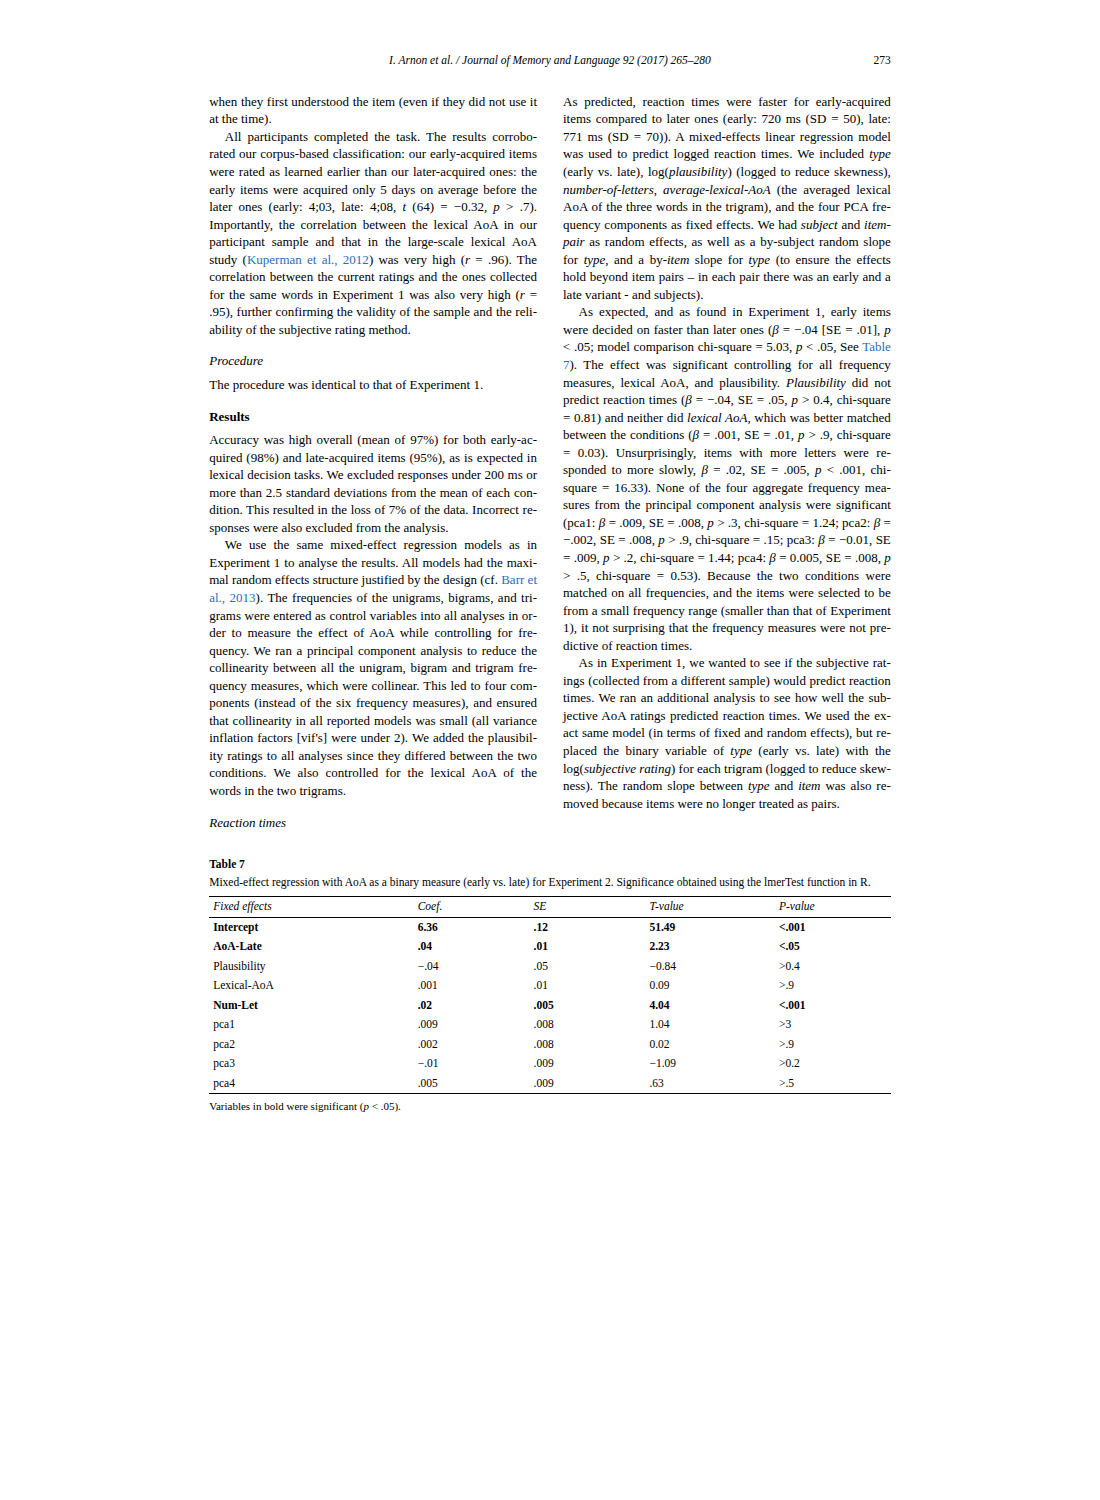I. Arnon et al. / Journal of Memory and Language 92 (2017) 265–280
273
when they first understood the item (even if they did not use it at the time).
All participants completed the task. The results corroborated our corpus-based classification: our early-acquired items were rated as learned earlier than our later-acquired ones: the early items were acquired only 5 days on average before the later ones (early: 4;03, late: 4;08, t (64) = −0.32, p > .7). Importantly, the correlation between the lexical AoA in our participant sample and that in the large-scale lexical AoA study (Kuperman et al., 2012) was very high (r = .96). The correlation between the current ratings and the ones collected for the same words in Experiment 1 was also very high (r = .95), further confirming the validity of the sample and the reliability of the subjective rating method.
Procedure
The procedure was identical to that of Experiment 1.
Results
Accuracy was high overall (mean of 97%) for both early-acquired (98%) and late-acquired items (95%), as is expected in lexical decision tasks. We excluded responses under 200 ms or more than 2.5 standard deviations from the mean of each condition. This resulted in the loss of 7% of the data. Incorrect responses were also excluded from the analysis.
We use the same mixed-effect regression models as in Experiment 1 to analyse the results. All models had the maximal random effects structure justified by the design (cf. Barr et al., 2013). The frequencies of the unigrams, bigrams, and trigrams were entered as control variables into all analyses in order to measure the effect of AoA while controlling for frequency. We ran a principal component analysis to reduce the collinearity between all the unigram, bigram and trigram frequency measures, which were collinear. This led to four components (instead of the six frequency measures), and ensured that collinearity in all reported models was small (all variance inflation factors [vif's] were under 2). We added the plausibility ratings to all analyses since they differed between the two conditions. We also controlled for the lexical AoA of the words in the two trigrams.
Reaction times
As predicted, reaction times were faster for early-acquired items compared to later ones (early: 720 ms (SD = 50), late: 771 ms (SD = 70)). A mixed-effects linear regression model was used to predict logged reaction times. We included type (early vs. late), log(plausibility) (logged to reduce skewness), number-of-letters, average-lexical-AoA (the averaged lexical AoA of the three words in the trigram), and the four PCA frequency components as fixed effects. We had subject and item-pair as random effects, as well as a by-subject random slope for type, and a by-item slope for type (to ensure the effects hold beyond item pairs – in each pair there was an early and a late variant - and subjects).
As expected, and as found in Experiment 1, early items were decided on faster than later ones (β = −.04 [SE = .01], p < .05; model comparison chi-square = 5.03, p < .05, See Table 7). The effect was significant controlling for all frequency measures, lexical AoA, and plausibility. Plausibility did not predict reaction times (β = −.04, SE = .05, p > 0.4, chi-square = 0.81) and neither did lexical AoA, which was better matched between the conditions (β = .001, SE = .01, p > .9, chi-square = 0.03). Unsurprisingly, items with more letters were responded to more slowly, β = .02, SE = .005, p < .001, chi-square = 16.33). None of the four aggregate frequency measures from the principal component analysis were significant (pca1: β = .009, SE = .008, p > .3, chi-square = 1.24; pca2: β = −.002, SE = .008, p > .9, chi-square = .15; pca3: β = −0.01, SE = .009, p > .2, chi-square = 1.44; pca4: β = 0.005, SE = .008, p > .5, chi-square = 0.53). Because the two conditions were matched on all frequencies, and the items were selected to be from a small frequency range (smaller than that of Experiment 1), it not surprising that the frequency measures were not predictive of reaction times.
As in Experiment 1, we wanted to see if the subjective ratings (collected from a different sample) would predict reaction times. We ran an additional analysis to see how well the subjective AoA ratings predicted reaction times. We used the exact same model (in terms of fixed and random effects), but replaced the binary variable of type (early vs. late) with the log(subjective rating) for each trigram (logged to reduce skewness). The random slope between type and item was also removed because items were no longer treated as pairs.
Table 7
Mixed-effect regression with AoA as a binary measure (early vs. late) for Experiment 2. Significance obtained using the lmerTest function in R.
| Fixed effects | Coef. | SE | T-value | P-value |
| --- | --- | --- | --- | --- |
| Intercept | 6.36 | .12 | 51.49 | <.001 |
| AoA-Late | .04 | .01 | 2.23 | <.05 |
| Plausibility | −.04 | .05 | −0.84 | >0.4 |
| Lexical-AoA | .001 | .01 | 0.09 | >.9 |
| Num-Let | .02 | .005 | 4.04 | <.001 |
| pca1 | .009 | .008 | 1.04 | >3 |
| pca2 | .002 | .008 | 0.02 | >.9 |
| pca3 | −.01 | .009 | −1.09 | >0.2 |
| pca4 | .005 | .009 | .63 | >.5 |
Variables in bold were significant (p < .05).